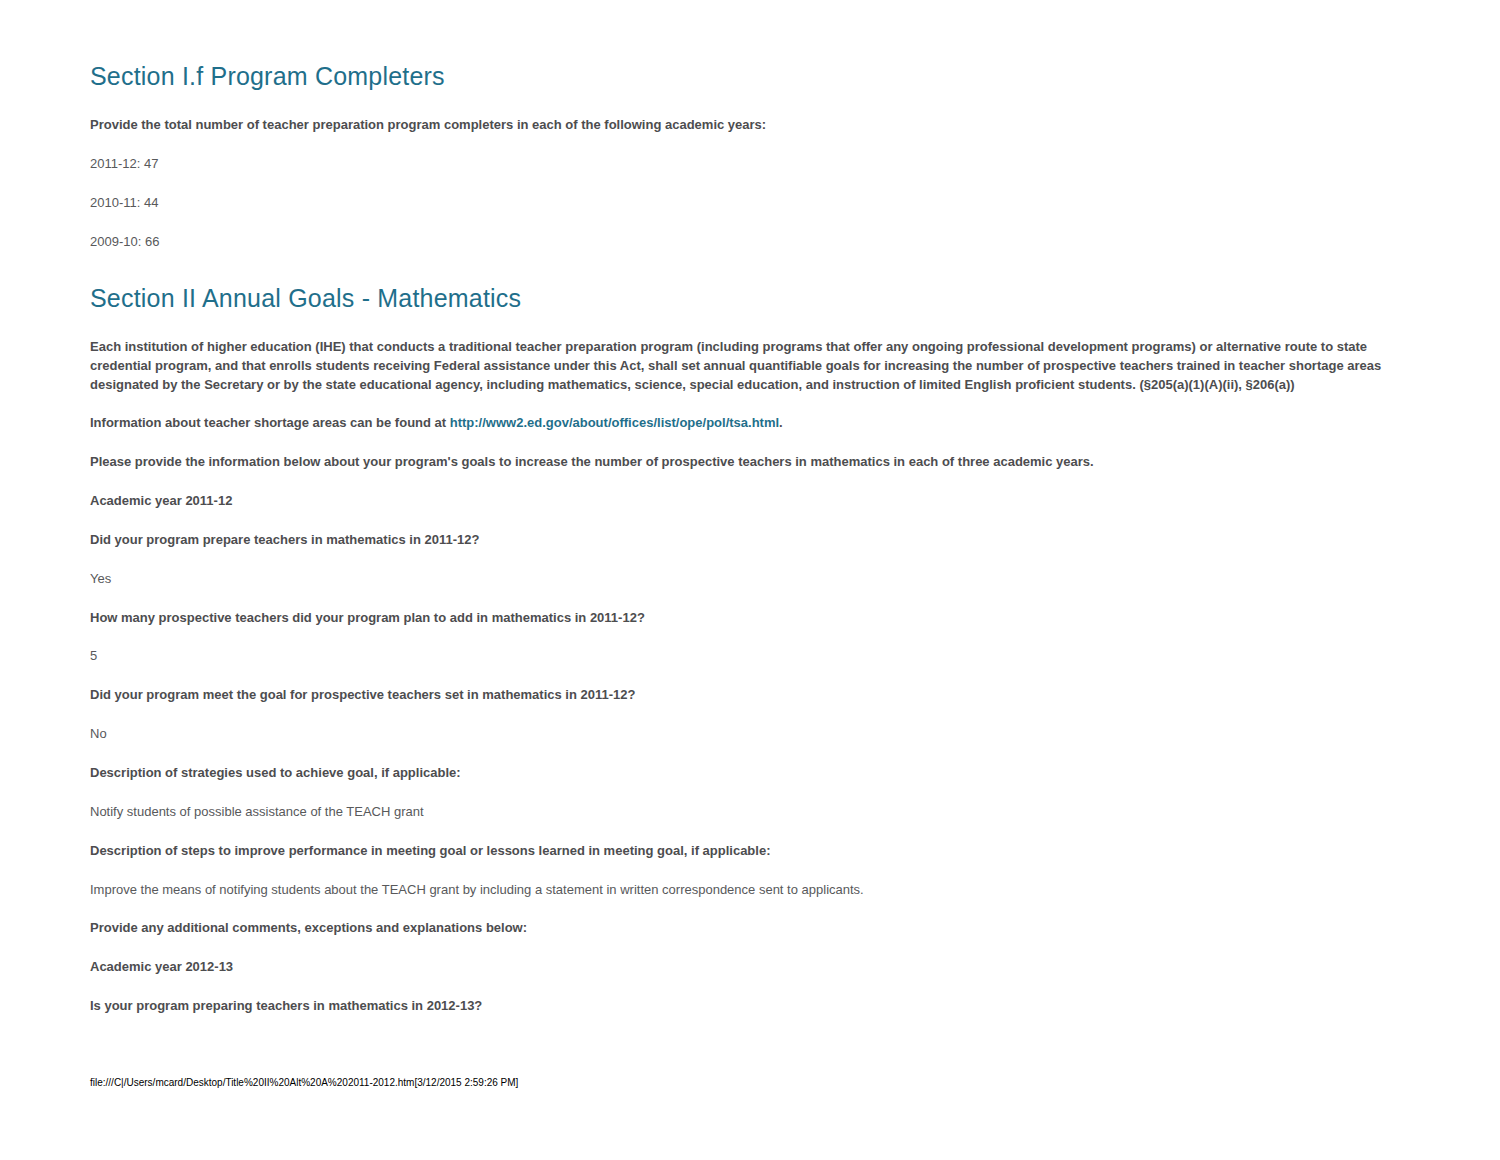Section I.f Program Completers
Provide the total number of teacher preparation program completers in each of the following academic years:
2011-12: 47
2010-11: 44
2009-10: 66
Section II Annual Goals - Mathematics
Each institution of higher education (IHE) that conducts a traditional teacher preparation program (including programs that offer any ongoing professional development programs) or alternative route to state credential program, and that enrolls students receiving Federal assistance under this Act, shall set annual quantifiable goals for increasing the number of prospective teachers trained in teacher shortage areas designated by the Secretary or by the state educational agency, including mathematics, science, special education, and instruction of limited English proficient students. (§205(a)(1)(A)(ii), §206(a))
Information about teacher shortage areas can be found at http://www2.ed.gov/about/offices/list/ope/pol/tsa.html.
Please provide the information below about your program's goals to increase the number of prospective teachers in mathematics in each of three academic years.
Academic year 2011-12
Did your program prepare teachers in mathematics in 2011-12?
Yes
How many prospective teachers did your program plan to add in mathematics in 2011-12?
5
Did your program meet the goal for prospective teachers set in mathematics in 2011-12?
No
Description of strategies used to achieve goal, if applicable:
Notify students of possible assistance of the TEACH grant
Description of steps to improve performance in meeting goal or lessons learned in meeting goal, if applicable:
Improve the means of notifying students about the TEACH grant by including a statement in written correspondence sent to applicants.
Provide any additional comments, exceptions and explanations below:
Academic year 2012-13
Is your program preparing teachers in mathematics in 2012-13?
file:///C|/Users/mcard/Desktop/Title%20II%20Alt%20A%202011-2012.htm[3/12/2015 2:59:26 PM]